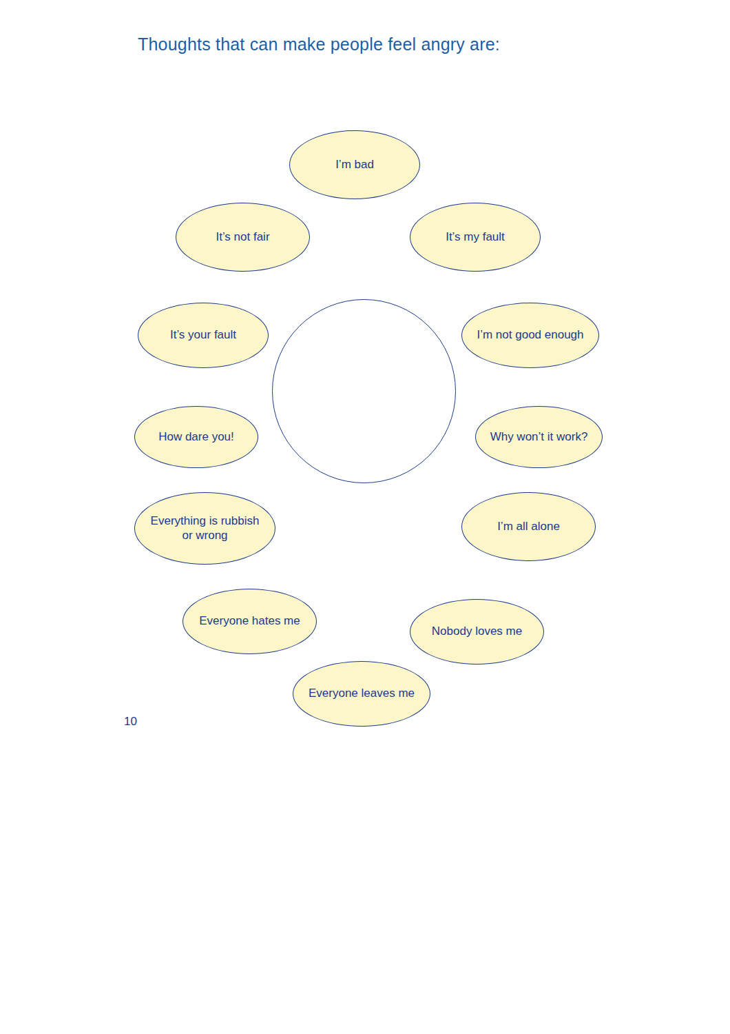Thoughts that can make people feel angry are:
I’m bad
It’s not fair
It’s my fault
It’s your fault
I’m not good enough
How dare you!
Why won’t it work?
Everything is rubbish
or wrong
I’m all alone
Everyone hates me
Nobody loves me
Everyone leaves me
10